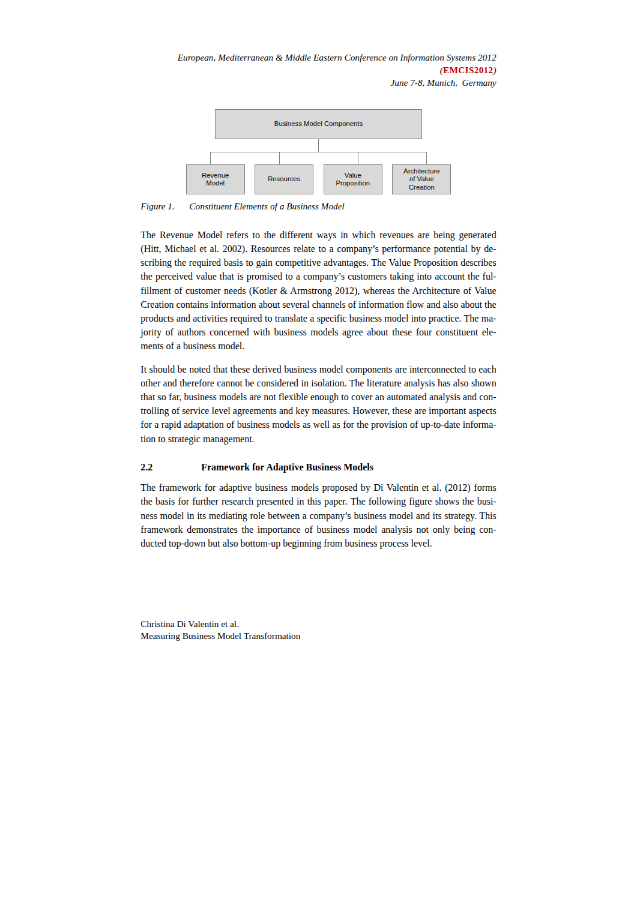European, Mediterranean & Middle Eastern Conference on Information Systems 2012 (EMCIS2012)
June 7-8, Munich, Germany
Business Model Components
Revenue
Model
Resources
Value
Proposition
Architecture
of Value
Creation
Figure 1. Constituent Elements of a Business Model
The Revenue Model refers to the different ways in which revenues are being generated (Hitt, Michael et al. 2002). Resources relate to a company’s performance potential by describing the required basis to gain competitive advantages. The Value Proposition describes the perceived value that is promised to a company’s customers taking into account the fulfillment of customer needs (Kotler & Armstrong 2012), whereas the Architecture of Value Creation contains information about several channels of information flow and also about the products and activities required to translate a specific business model into practice. The majority of authors concerned with business models agree about these four constituent elements of a business model.
It should be noted that these derived business model components are interconnected to each other and therefore cannot be considered in isolation. The literature analysis has also shown that so far, business models are not flexible enough to cover an automated analysis and controlling of service level agreements and key measures. However, these are important aspects for a rapid adaptation of business models as well as for the provision of up-to-date information to strategic management.
2.2 Framework for Adaptive Business Models
The framework for adaptive business models proposed by Di Valentin et al. (2012) forms the basis for further research presented in this paper. The following figure shows the business model in its mediating role between a company’s business model and its strategy. This framework demonstrates the importance of business model analysis not only being conducted top-down but also bottom-up beginning from business process level.
Christina Di Valentin et al.
Measuring Business Model Transformation